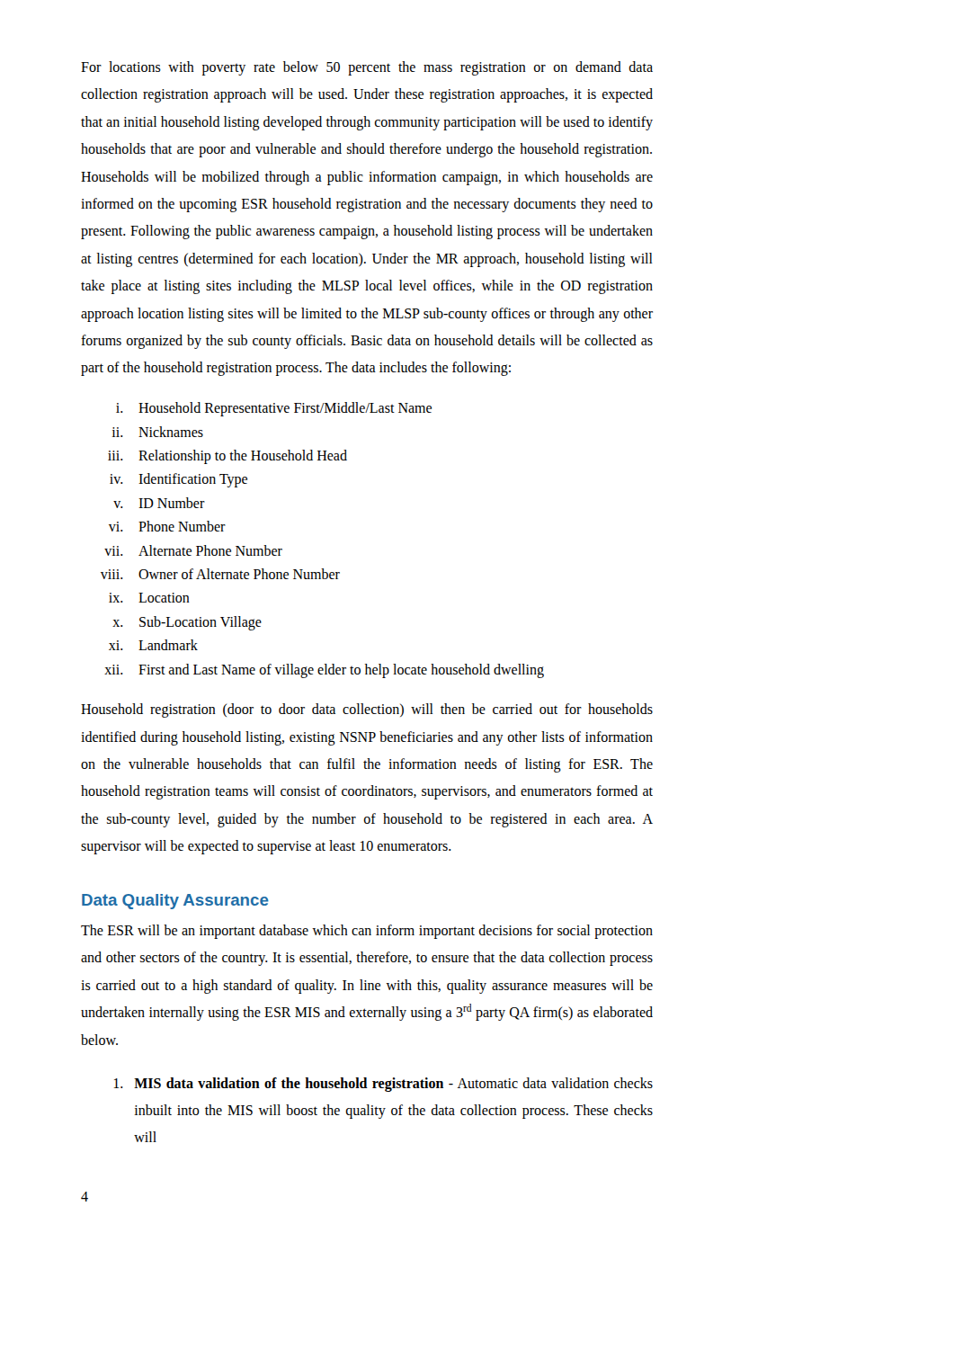For locations with poverty rate below 50 percent the mass registration or on demand data collection registration approach will be used. Under these registration approaches, it is expected that an initial household listing developed through community participation will be used to identify households that are poor and vulnerable and should therefore undergo the household registration. Households will be mobilized through a public information campaign, in which households are informed on the upcoming ESR household registration and the necessary documents they need to present. Following the public awareness campaign, a household listing process will be undertaken at listing centres (determined for each location). Under the MR approach, household listing will take place at listing sites including the MLSP local level offices, while in the OD registration approach location listing sites will be limited to the MLSP sub-county offices or through any other forums organized by the sub county officials. Basic data on household details will be collected as part of the household registration process. The data includes the following:
Household Representative First/Middle/Last Name
Nicknames
Relationship to the Household Head
Identification Type
ID Number
Phone Number
Alternate Phone Number
Owner of Alternate Phone Number
Location
Sub-Location Village
Landmark
First and Last Name of village elder to help locate household dwelling
Household registration (door to door data collection) will then be carried out for households identified during household listing, existing NSNP beneficiaries and any other lists of information on the vulnerable households that can fulfil the information needs of listing for ESR. The household registration teams will consist of coordinators, supervisors, and enumerators formed at the sub-county level, guided by the number of household to be registered in each area. A supervisor will be expected to supervise at least 10 enumerators.
Data Quality Assurance
The ESR will be an important database which can inform important decisions for social protection and other sectors of the country. It is essential, therefore, to ensure that the data collection process is carried out to a high standard of quality. In line with this, quality assurance measures will be undertaken internally using the ESR MIS and externally using a 3rd party QA firm(s) as elaborated below.
MIS data validation of the household registration - Automatic data validation checks inbuilt into the MIS will boost the quality of the data collection process. These checks will
4